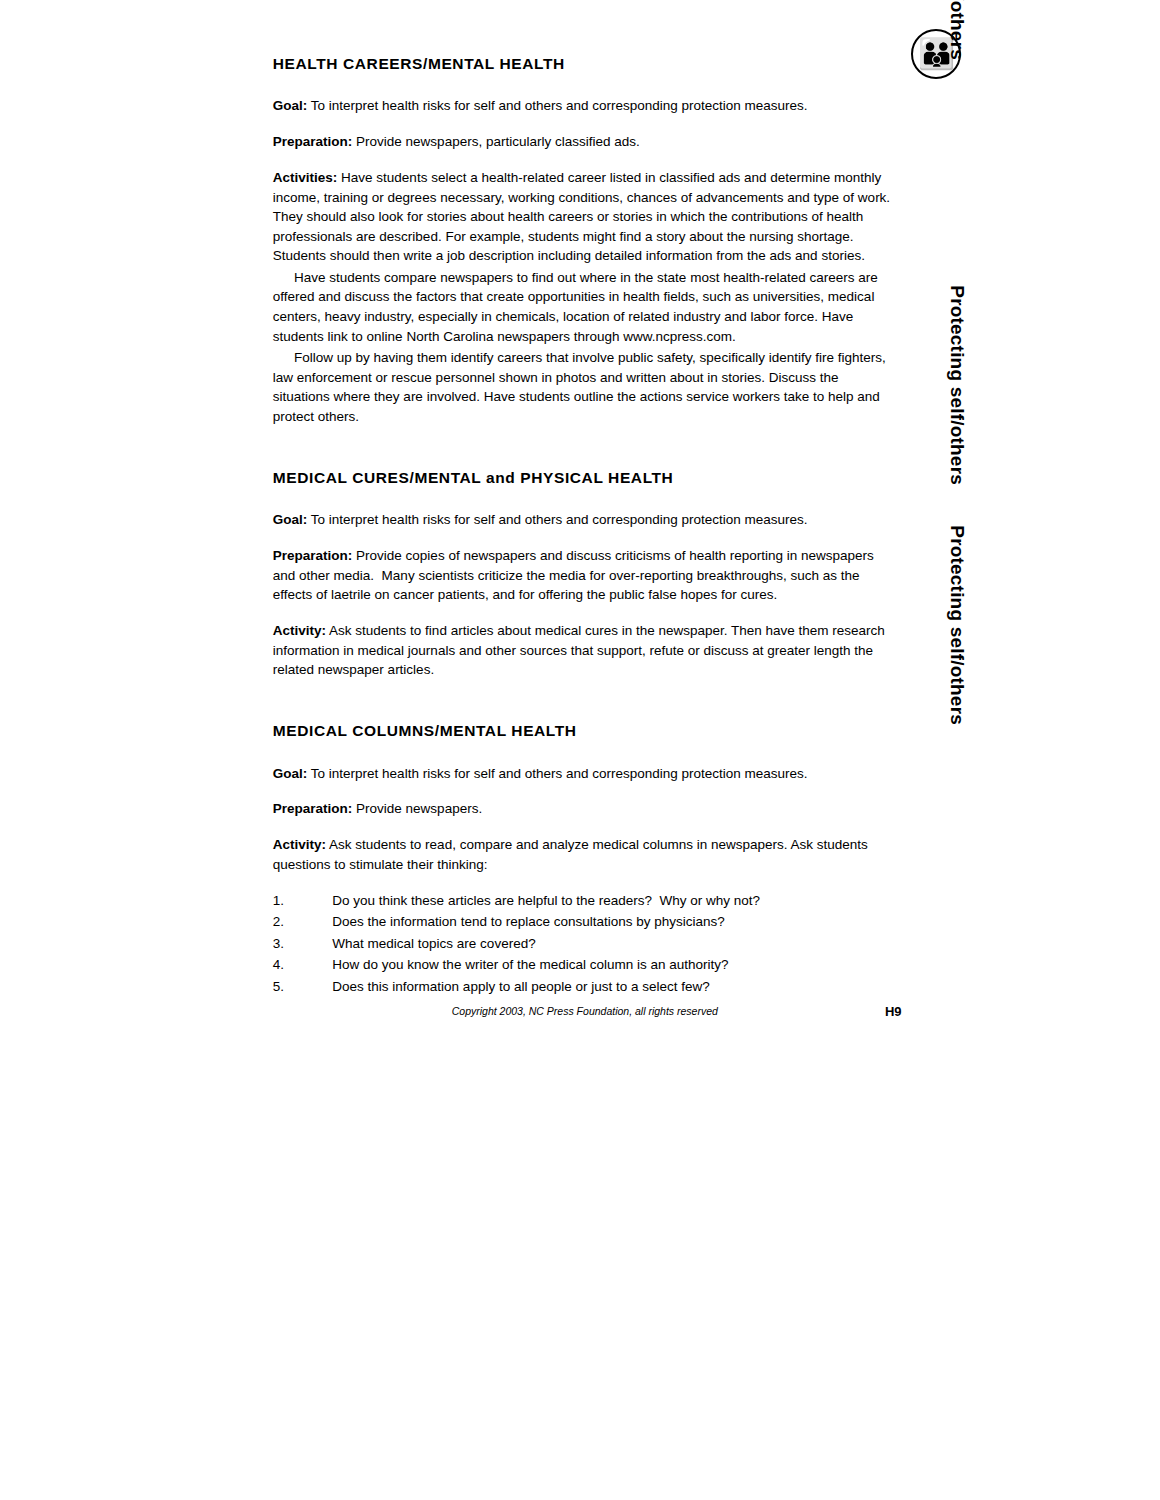👪
Protecting self/others Protecting self/others Protecting self/others
HEALTH CAREERS/MENTAL HEALTH
Goal: To interpret health risks for self and others and corresponding protection measures.
Preparation: Provide newspapers, particularly classified ads.
Activities: Have students select a health-related career listed in classified ads and determine monthly income, training or degrees necessary, working conditions, chances of advancements and type of work. They should also look for stories about health careers or stories in which the contributions of health professionals are described. For example, students might find a story about the nursing shortage. Students should then write a job description including detailed information from the ads and stories.
Have students compare newspapers to find out where in the state most health-related careers are offered and discuss the factors that create opportunities in health fields, such as universities, medical centers, heavy industry, especially in chemicals, location of related industry and labor force. Have students link to online North Carolina newspapers through www.ncpress.com.
Follow up by having them identify careers that involve public safety, specifically identify fire fighters, law enforcement or rescue personnel shown in photos and written about in stories. Discuss the situations where they are involved. Have students outline the actions service workers take to help and protect others.
MEDICAL CURES/MENTAL and PHYSICAL HEALTH
Goal: To interpret health risks for self and others and corresponding protection measures.
Preparation: Provide copies of newspapers and discuss criticisms of health reporting in newspapers and other media. Many scientists criticize the media for over-reporting breakthroughs, such as the effects of laetrile on cancer patients, and for offering the public false hopes for cures.
Activity: Ask students to find articles about medical cures in the newspaper. Then have them research information in medical journals and other sources that support, refute or discuss at greater length the related newspaper articles.
MEDICAL COLUMNS/MENTAL HEALTH
Goal: To interpret health risks for self and others and corresponding protection measures.
Preparation: Provide newspapers.
Activity: Ask students to read, compare and analyze medical columns in newspapers. Ask students questions to stimulate their thinking:
1. Do you think these articles are helpful to the readers? Why or why not?
2. Does the information tend to replace consultations by physicians?
3. What medical topics are covered?
4. How do you know the writer of the medical column is an authority?
5. Does this information apply to all people or just to a select few?
Copyright 2003, NC Press Foundation, all rights reserved
H9